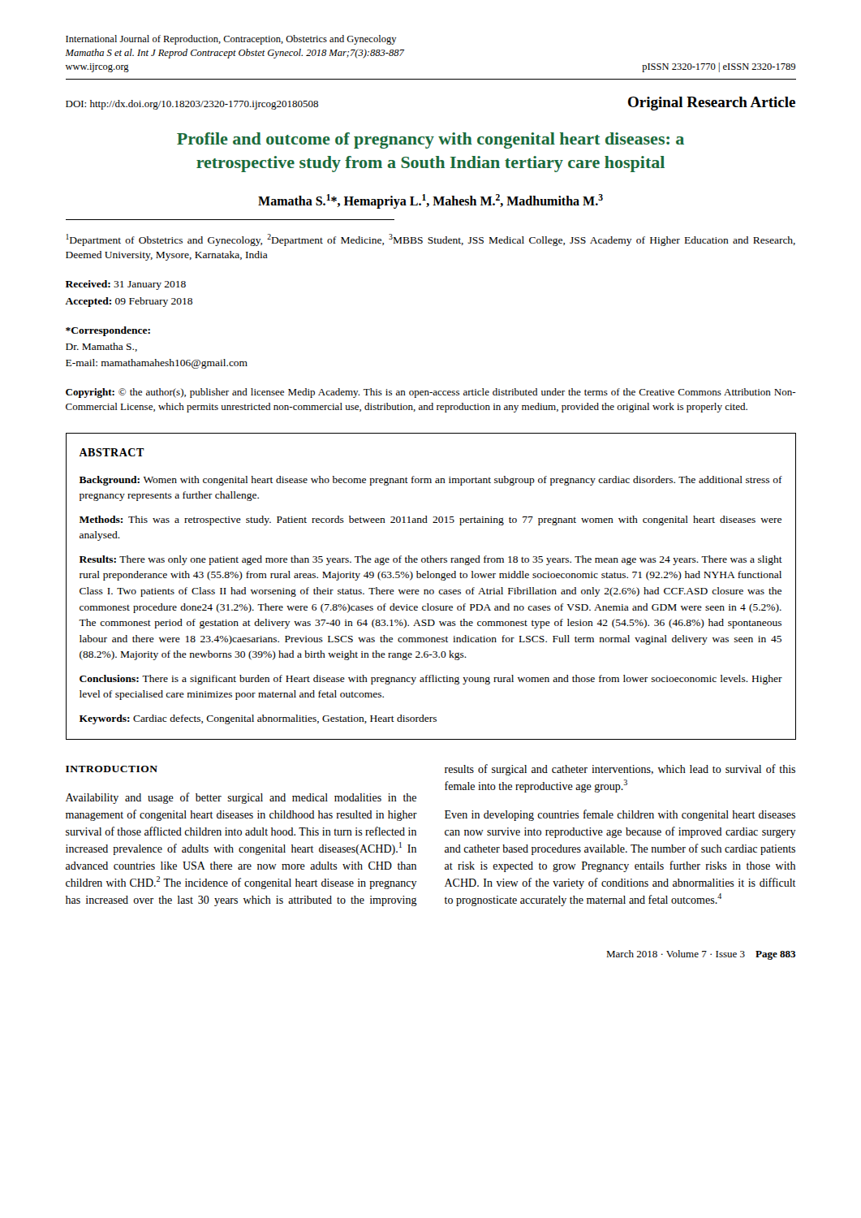International Journal of Reproduction, Contraception, Obstetrics and Gynecology
Mamatha S et al. Int J Reprod Contracept Obstet Gynecol. 2018 Mar;7(3):883-887
www.ijrcog.org
pISSN 2320-1770 | eISSN 2320-1789
DOI: http://dx.doi.org/10.18203/2320-1770.ijrcog20180508
Original Research Article
Profile and outcome of pregnancy with congenital heart diseases: a
retrospective study from a South Indian tertiary care hospital
Mamatha S.1*, Hemapriya L.1, Mahesh M.2, Madhumitha M.3
1Department of Obstetrics and Gynecology, 2Department of Medicine, 3MBBS Student, JSS Medical College, JSS Academy of Higher Education and Research, Deemed University, Mysore, Karnataka, India
Received: 31 January 2018
Accepted: 09 February 2018
*Correspondence:
Dr. Mamatha S.,
E-mail: mamathamahesh106@gmail.com
Copyright: © the author(s), publisher and licensee Medip Academy. This is an open-access article distributed under the terms of the Creative Commons Attribution Non-Commercial License, which permits unrestricted non-commercial use, distribution, and reproduction in any medium, provided the original work is properly cited.
ABSTRACT
Background: Women with congenital heart disease who become pregnant form an important subgroup of pregnancy cardiac disorders. The additional stress of pregnancy represents a further challenge.
Methods: This was a retrospective study. Patient records between 2011and 2015 pertaining to 77 pregnant women with congenital heart diseases were analysed.
Results: There was only one patient aged more than 35 years. The age of the others ranged from 18 to 35 years. The mean age was 24 years. There was a slight rural preponderance with 43 (55.8%) from rural areas. Majority 49 (63.5%) belonged to lower middle socioeconomic status. 71 (92.2%) had NYHA functional Class I. Two patients of Class II had worsening of their status. There were no cases of Atrial Fibrillation and only 2(2.6%) had CCF.ASD closure was the commonest procedure done24 (31.2%). There were 6 (7.8%)cases of device closure of PDA and no cases of VSD. Anemia and GDM were seen in 4 (5.2%). The commonest period of gestation at delivery was 37-40 in 64 (83.1%). ASD was the commonest type of lesion 42 (54.5%). 36 (46.8%) had spontaneous labour and there were 18 23.4%)caesarians. Previous LSCS was the commonest indication for LSCS. Full term normal vaginal delivery was seen in 45 (88.2%). Majority of the newborns 30 (39%) had a birth weight in the range 2.6-3.0 kgs.
Conclusions: There is a significant burden of Heart disease with pregnancy afflicting young rural women and those from lower socioeconomic levels. Higher level of specialised care minimizes poor maternal and fetal outcomes.
Keywords: Cardiac defects, Congenital abnormalities, Gestation, Heart disorders
INTRODUCTION
Availability and usage of better surgical and medical modalities in the management of congenital heart diseases in childhood has resulted in higher survival of those afflicted children into adult hood. This in turn is reflected in increased prevalence of adults with congenital heart diseases(ACHD).1 In advanced countries like USA there are now more adults with CHD than children with CHD.2 The incidence of congenital heart disease in pregnancy has increased over the last 30 years which is attributed to the improving results of surgical and catheter interventions, which lead to survival of this female into the reproductive age group.3
Even in developing countries female children with congenital heart diseases can now survive into reproductive age because of improved cardiac surgery and catheter based procedures available. The number of such cardiac patients at risk is expected to grow Pregnancy entails further risks in those with ACHD. In view of the variety of conditions and abnormalities it is difficult to prognosticate accurately the maternal and fetal outcomes.4
March 2018 · Volume 7 · Issue 3 Page 883